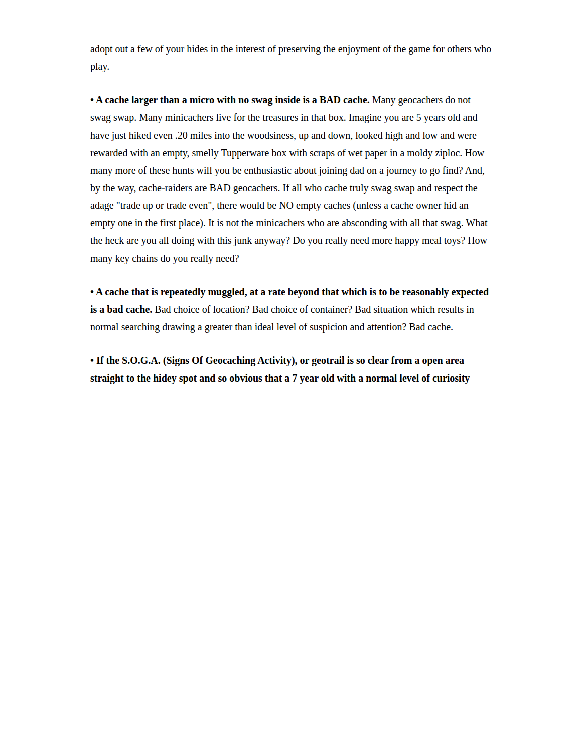adopt out a few of your hides in the interest of preserving the enjoyment of the game for others who play.
• A cache larger than a micro with no swag inside is a BAD cache. Many geocachers do not swag swap. Many minicachers live for the treasures in that box. Imagine you are 5 years old and have just hiked even .20 miles into the woodsiness, up and down, looked high and low and were rewarded with an empty, smelly Tupperware box with scraps of wet paper in a moldy ziploc. How many more of these hunts will you be enthusiastic about joining dad on a journey to go find? And, by the way, cache-raiders are BAD geocachers. If all who cache truly swag swap and respect the adage "trade up or trade even", there would be NO empty caches (unless a cache owner hid an empty one in the first place). It is not the minicachers who are absconding with all that swag. What the heck are you all doing with this junk anyway? Do you really need more happy meal toys? How many key chains do you really need?
• A cache that is repeatedly muggled, at a rate beyond that which is to be reasonably expected is a bad cache. Bad choice of location? Bad choice of container? Bad situation which results in normal searching drawing a greater than ideal level of suspicion and attention? Bad cache.
• If the S.O.G.A. (Signs Of Geocaching Activity), or geotrail is so clear from a open area straight to the hidey spot and so obvious that a 7 year old with a normal level of curiosity